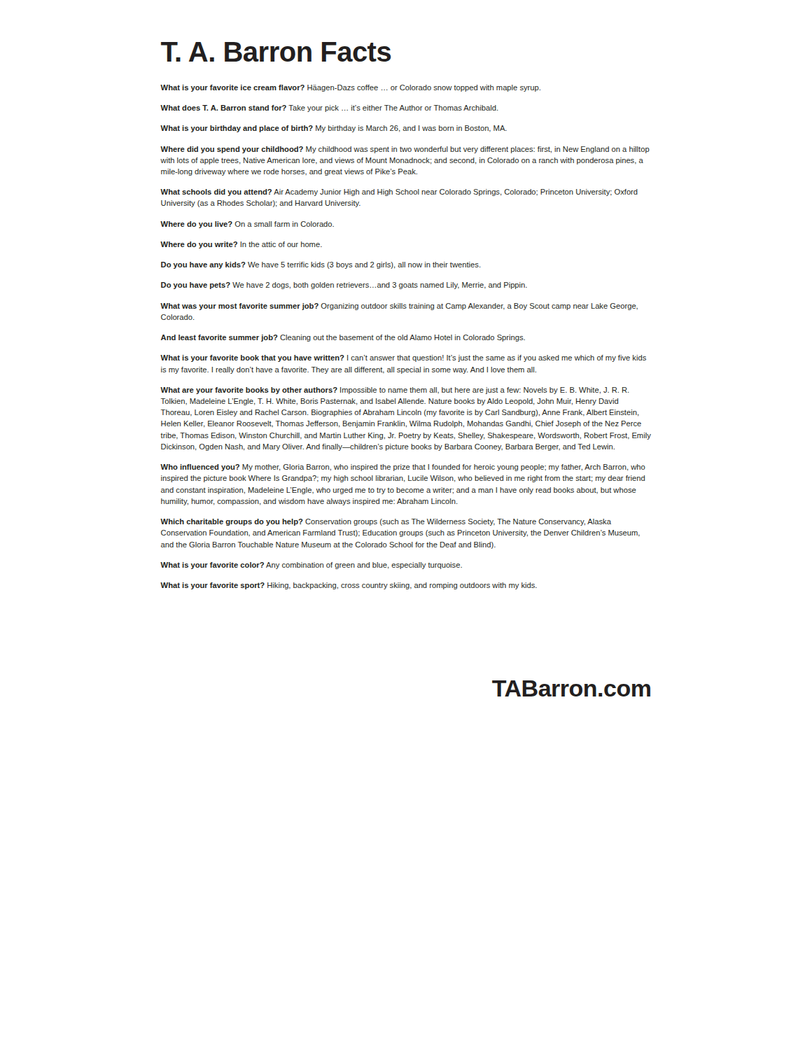T. A. Barron Facts
What is your favorite ice cream flavor? Häagen-Dazs coffee … or Colorado snow topped with maple syrup.
What does T. A. Barron stand for? Take your pick … it’s either The Author or Thomas Archibald.
What is your birthday and place of birth? My birthday is March 26, and I was born in Boston, MA.
Where did you spend your childhood? My childhood was spent in two wonderful but very different places: first, in New England on a hilltop with lots of apple trees, Native American lore, and views of Mount Monadnock; and second, in Colorado on a ranch with ponderosa pines, a mile-long driveway where we rode horses, and great views of Pike’s Peak.
What schools did you attend? Air Academy Junior High and High School near Colorado Springs, Colorado; Princeton University; Oxford University (as a Rhodes Scholar); and Harvard University.
Where do you live? On a small farm in Colorado.
Where do you write? In the attic of our home.
Do you have any kids? We have 5 terrific kids (3 boys and 2 girls), all now in their twenties.
Do you have pets? We have 2 dogs, both golden retrievers…and 3 goats named Lily, Merrie, and Pippin.
What was your most favorite summer job? Organizing outdoor skills training at Camp Alexander, a Boy Scout camp near Lake George, Colorado.
And least favorite summer job? Cleaning out the basement of the old Alamo Hotel in Colorado Springs.
What is your favorite book that you have written? I can’t answer that question! It’s just the same as if you asked me which of my five kids is my favorite. I really don’t have a favorite. They are all different, all special in some way. And I love them all.
What are your favorite books by other authors? Impossible to name them all, but here are just a few: Novels by E. B. White, J. R. R. Tolkien, Madeleine L’Engle, T. H. White, Boris Pasternak, and Isabel Allende. Nature books by Aldo Leopold, John Muir, Henry David Thoreau, Loren Eisley and Rachel Carson. Biographies of Abraham Lincoln (my favorite is by Carl Sandburg), Anne Frank, Albert Einstein, Helen Keller, Eleanor Roosevelt, Thomas Jefferson, Benjamin Franklin, Wilma Rudolph, Mohandas Gandhi, Chief Joseph of the Nez Perce tribe, Thomas Edison, Winston Churchill, and Martin Luther King, Jr. Poetry by Keats, Shelley, Shakespeare, Wordsworth, Robert Frost, Emily Dickinson, Ogden Nash, and Mary Oliver. And finally—children’s picture books by Barbara Cooney, Barbara Berger, and Ted Lewin.
Who influenced you? My mother, Gloria Barron, who inspired the prize that I founded for heroic young people; my father, Arch Barron, who inspired the picture book Where Is Grandpa?; my high school librarian, Lucile Wilson, who believed in me right from the start; my dear friend and constant inspiration, Madeleine L’Engle, who urged me to try to become a writer; and a man I have only read books about, but whose humility, humor, compassion, and wisdom have always inspired me: Abraham Lincoln.
Which charitable groups do you help? Conservation groups (such as The Wilderness Society, The Nature Conservancy, Alaska Conservation Foundation, and American Farmland Trust); Education groups (such as Princeton University, the Denver Children’s Museum, and the Gloria Barron Touchable Nature Museum at the Colorado School for the Deaf and Blind).
What is your favorite color? Any combination of green and blue, especially turquoise.
What is your favorite sport? Hiking, backpacking, cross country skiing, and romping outdoors with my kids.
TABarron.com